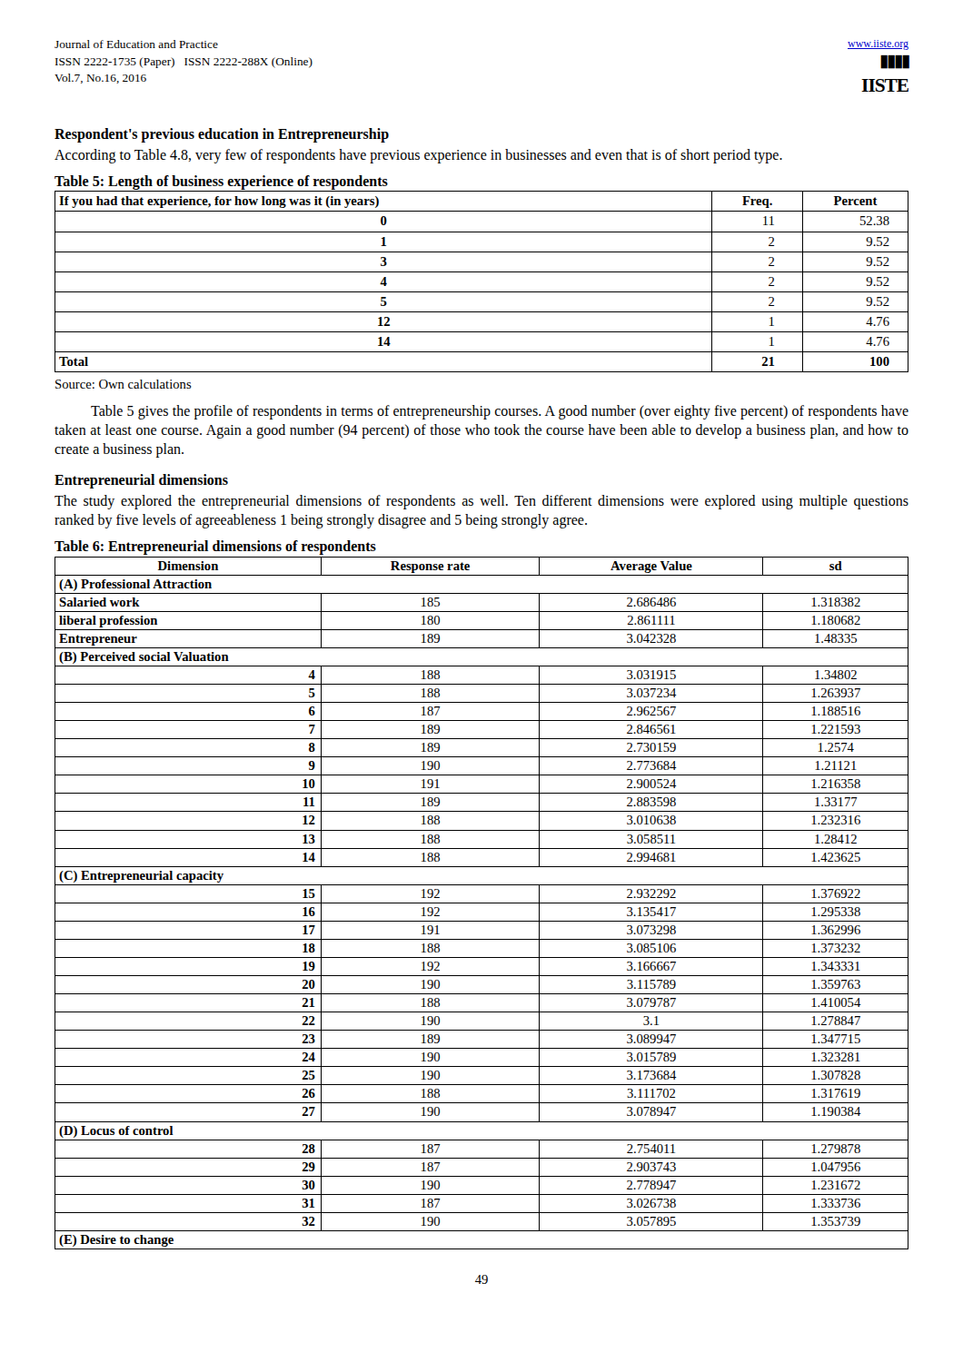Journal of Education and Practice
ISSN 2222-1735 (Paper) ISSN 2222-288X (Online)
Vol.7, No.16, 2016
www.iiste.org
▮▮▮▮
IISTE
Respondent's previous education in Entrepreneurship
According to Table 4.8, very few of respondents have previous experience in businesses and even that is of short period type.
Table 5: Length of business experience of respondents
| If you had that experience, for how long was it (in years) | Freq. | Percent |
| --- | --- | --- |
| 0 | 11 | 52.38 |
| 1 | 2 | 9.52 |
| 3 | 2 | 9.52 |
| 4 | 2 | 9.52 |
| 5 | 2 | 9.52 |
| 12 | 1 | 4.76 |
| 14 | 1 | 4.76 |
| Total | 21 | 100 |
Source: Own calculations
Table 5 gives the profile of respondents in terms of entrepreneurship courses. A good number (over eighty five percent) of respondents have taken at least one course. Again a good number (94 percent) of those who took the course have been able to develop a business plan, and how to create a business plan.
Entrepreneurial dimensions
The study explored the entrepreneurial dimensions of respondents as well. Ten different dimensions were explored using multiple questions ranked by five levels of agreeableness 1 being strongly disagree and 5 being strongly agree.
Table 6: Entrepreneurial dimensions of respondents
| Dimension | Response rate | Average Value | sd |
| --- | --- | --- | --- |
| (A) Professional Attraction |
| Salaried work | 185 | 2.686486 | 1.318382 |
| liberal profession | 180 | 2.861111 | 1.180682 |
| Entrepreneur | 189 | 3.042328 | 1.48335 |
| (B) Perceived social Valuation |
| 4 | 188 | 3.031915 | 1.34802 |
| 5 | 188 | 3.037234 | 1.263937 |
| 6 | 187 | 2.962567 | 1.188516 |
| 7 | 189 | 2.846561 | 1.221593 |
| 8 | 189 | 2.730159 | 1.2574 |
| 9 | 190 | 2.773684 | 1.21121 |
| 10 | 191 | 2.900524 | 1.216358 |
| 11 | 189 | 2.883598 | 1.33177 |
| 12 | 188 | 3.010638 | 1.232316 |
| 13 | 188 | 3.058511 | 1.28412 |
| 14 | 188 | 2.994681 | 1.423625 |
| (C) Entrepreneurial capacity |
| 15 | 192 | 2.932292 | 1.376922 |
| 16 | 192 | 3.135417 | 1.295338 |
| 17 | 191 | 3.073298 | 1.362996 |
| 18 | 188 | 3.085106 | 1.373232 |
| 19 | 192 | 3.166667 | 1.343331 |
| 20 | 190 | 3.115789 | 1.359763 |
| 21 | 188 | 3.079787 | 1.410054 |
| 22 | 190 | 3.1 | 1.278847 |
| 23 | 189 | 3.089947 | 1.347715 |
| 24 | 190 | 3.015789 | 1.323281 |
| 25 | 190 | 3.173684 | 1.307828 |
| 26 | 188 | 3.111702 | 1.317619 |
| 27 | 190 | 3.078947 | 1.190384 |
| (D) Locus of control |
| 28 | 187 | 2.754011 | 1.279878 |
| 29 | 187 | 2.903743 | 1.047956 |
| 30 | 190 | 2.778947 | 1.231672 |
| 31 | 187 | 3.026738 | 1.333736 |
| 32 | 190 | 3.057895 | 1.353739 |
| (E) Desire to change |
49